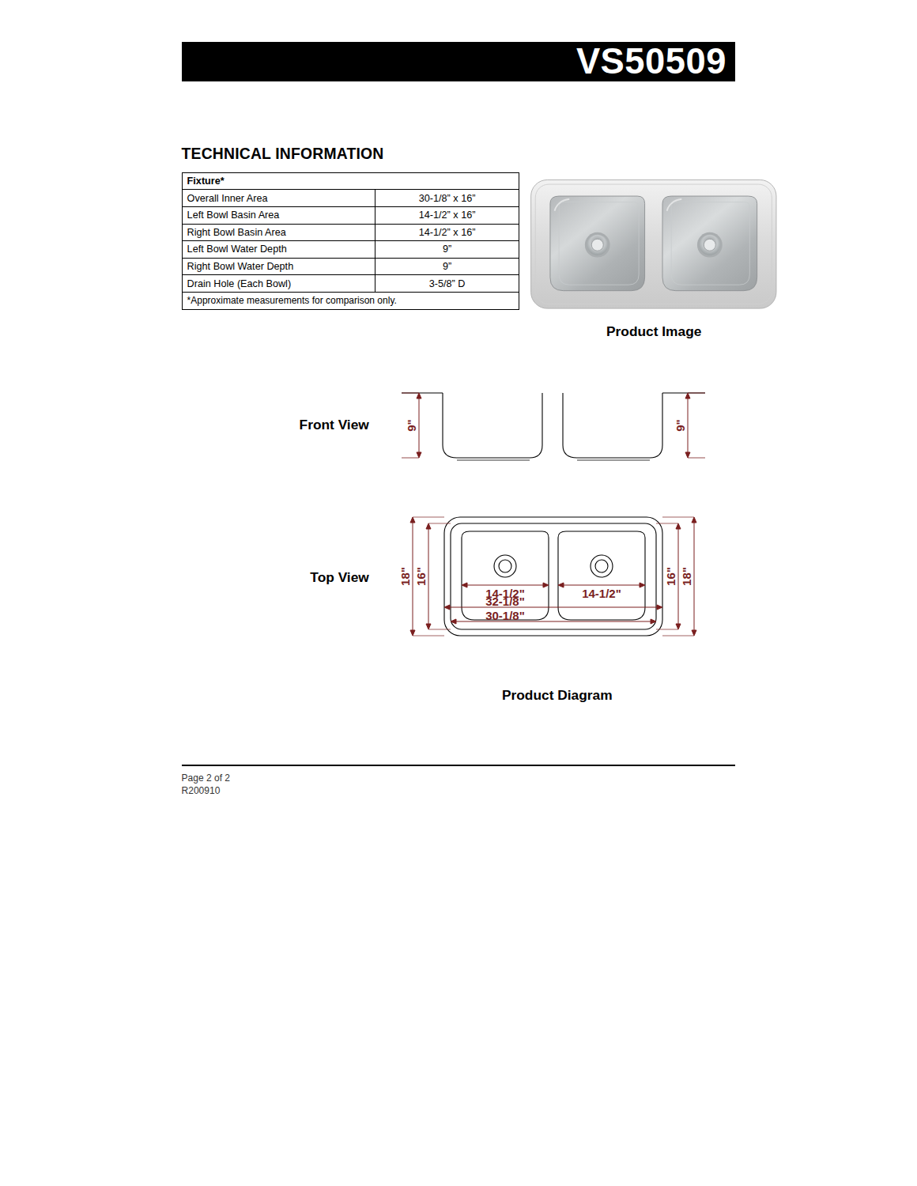VS50509
TECHNICAL INFORMATION
| Fixture* |
| Overall Inner Area | 30-1/8” x 16” |
| Left Bowl Basin Area | 14-1/2” x 16” |
| Right Bowl Basin Area | 14-1/2” x 16” |
| Left Bowl Water Depth | 9” |
| Right Bowl Water Depth | 9” |
| Drain Hole (Each Bowl) | 3-5/8” D |
| *Approximate measurements for comparison only. |
Product Image
Front View
9" 9"
Top View
18" 16" 16" 18" 14-1/2" 14-1/2" 32-1/8" 30-1/8"
Product Diagram
Page 2 of 2
R200910